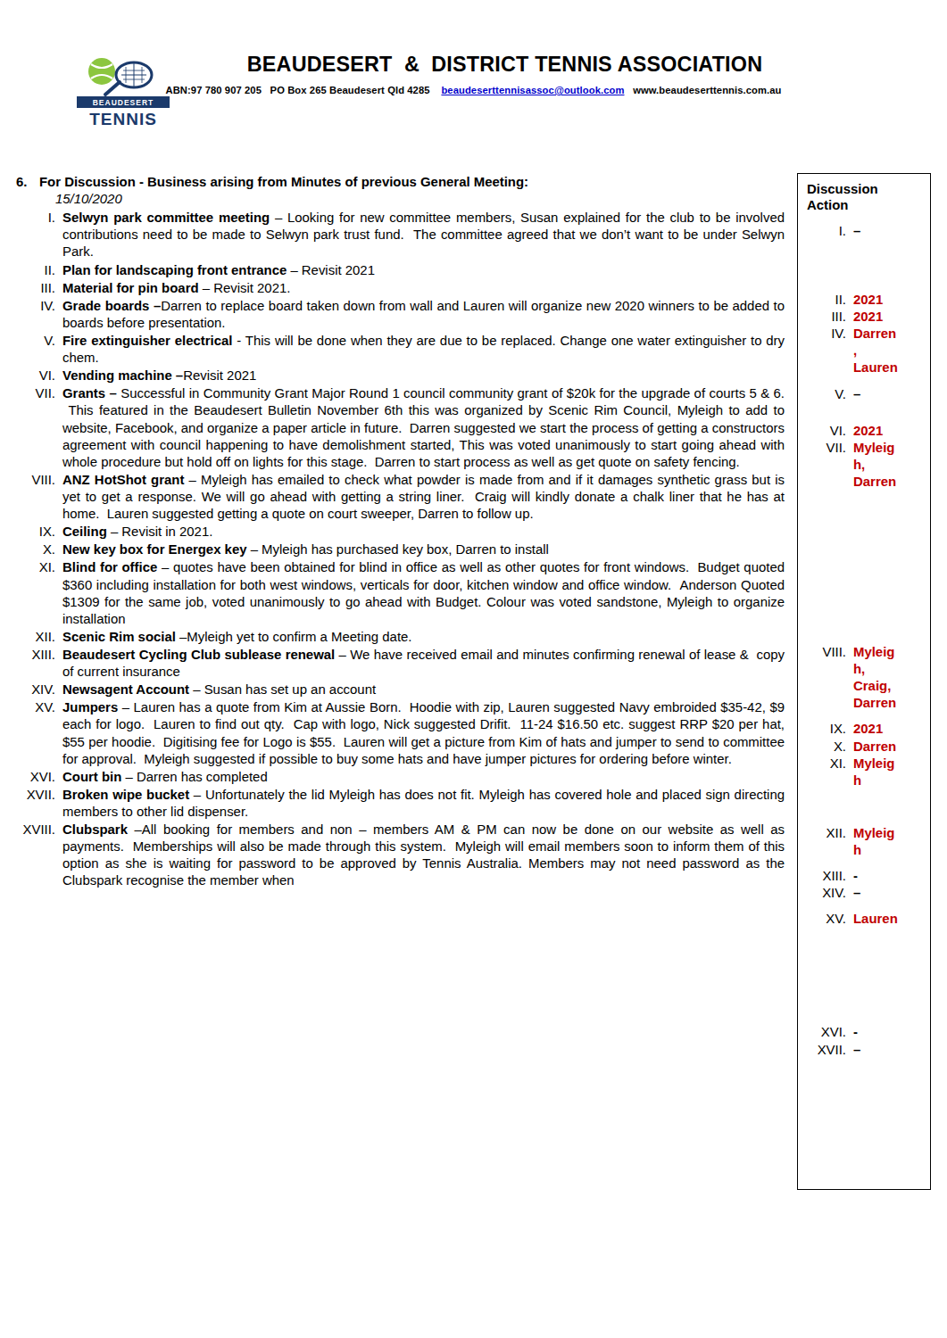BEAUDESERT TENNIS
BEAUDESERT & DISTRICT TENNIS ASSOCIATION
ABN:97 780 907 205 PO Box 265 Beaudesert Qld 4285 beaudeserttennisassoc@outlook.com www.beaudeserttennis.com.au
6. For Discussion - Business arising from Minutes of previous General Meeting:
15/10/2020
I. Selwyn park committee meeting – Looking for new committee members, Susan explained for the club to be involved contributions need to be made to Selwyn park trust fund. The committee agreed that we don’t want to be under Selwyn Park.
II. Plan for landscaping front entrance – Revisit 2021
III. Material for pin board – Revisit 2021.
IV. Grade boards –Darren to replace board taken down from wall and Lauren will organize new 2020 winners to be added to boards before presentation.
V. Fire extinguisher electrical - This will be done when they are due to be replaced. Change one water extinguisher to dry chem.
VI. Vending machine –Revisit 2021
VII. Grants – Successful in Community Grant Major Round 1 council community grant of $20k for the upgrade of courts 5 & 6. This featured in the Beaudesert Bulletin November 6th this was organized by Scenic Rim Council, Myleigh to add to website, Facebook, and organize a paper article in future. Darren suggested we start the process of getting a constructors agreement with council happening to have demolishment started, This was voted unanimously to start going ahead with whole procedure but hold off on lights for this stage. Darren to start process as well as get quote on safety fencing.
VIII. ANZ HotShot grant – Myleigh has emailed to check what powder is made from and if it damages synthetic grass but is yet to get a response. We will go ahead with getting a string liner. Craig will kindly donate a chalk liner that he has at home. Lauren suggested getting a quote on court sweeper, Darren to follow up.
IX. Ceiling – Revisit in 2021.
X. New key box for Energex key – Myleigh has purchased key box, Darren to install
XI. Blind for office – quotes have been obtained for blind in office as well as other quotes for front windows. Budget quoted $360 including installation for both west windows, verticals for door, kitchen window and office window. Anderson Quoted $1309 for the same job, voted unanimously to go ahead with Budget. Colour was voted sandstone, Myleigh to organize installation
XII. Scenic Rim social –Myleigh yet to confirm a Meeting date.
XIII. Beaudesert Cycling Club sublease renewal – We have received email and minutes confirming renewal of lease & copy of current insurance
XIV. Newsagent Account – Susan has set up an account
XV. Jumpers – Lauren has a quote from Kim at Aussie Born. Hoodie with zip, Lauren suggested Navy embroided $35-42, $9 each for logo. Lauren to find out qty. Cap with logo, Nick suggested Drifit. 11-24 $16.50 etc. suggest RRP $20 per hat, $55 per hoodie. Digitising fee for Logo is $55. Lauren will get a picture from Kim of hats and jumper to send to committee for approval. Myleigh suggested if possible to buy some hats and have jumper pictures for ordering before winter.
XVI. Court bin – Darren has completed
XVII. Broken wipe bucket – Unfortunately the lid Myleigh has does not fit. Myleigh has covered hole and placed sign directing members to other lid dispenser.
XVIII. Clubspark –All booking for members and non – members AM & PM can now be done on our website as well as payments. Memberships will also be made through this system. Myleigh will email members soon to inform them of this option as she is waiting for password to be approved by Tennis Australia. Members may not need password as the Clubspark recognise the member when
Discussion
Action
| I. | – |
| II. | 2021 |
| III. | 2021 |
| IV. | Darren |
| | , |
| | Lauren |
| V. | – |
| VI. | 2021 |
| VII. | Myleig h, Darren |
| VIII. | Myleig h, Craig, Darren |
| IX. | 2021 |
| X. | Darren |
| XI. | Myleig h |
| XII. | Myleig h |
| XIII. | - |
| XIV. | – |
| XV. | Lauren |
| XVI. | - |
| XVII. | – |